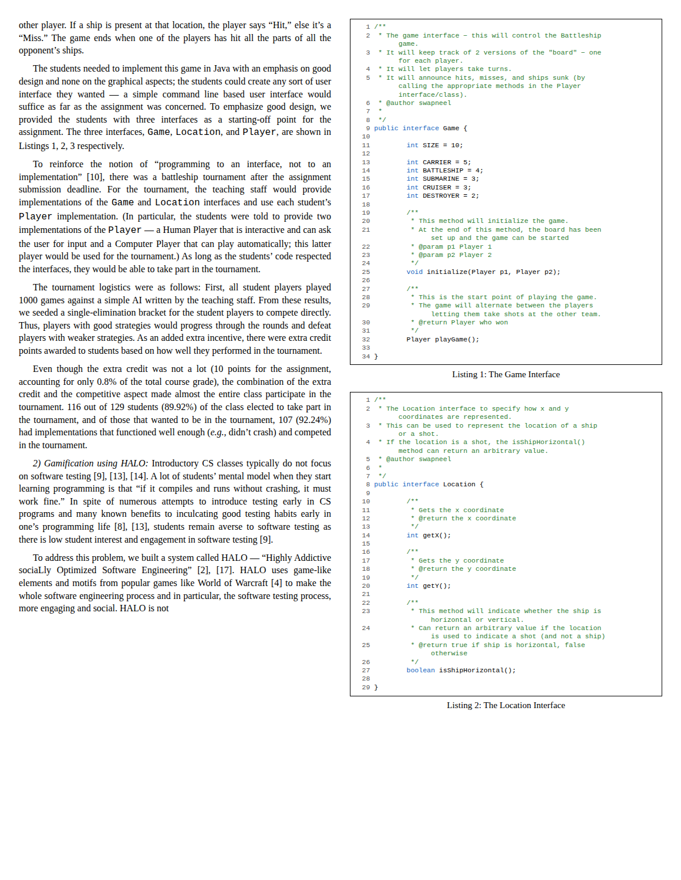other player. If a ship is present at that location, the player says “Hit,” else it’s a “Miss.” The game ends when one of the players has hit all the parts of all the opponent’s ships.
The students needed to implement this game in Java with an emphasis on good design and none on the graphical aspects; the students could create any sort of user interface they wanted — a simple command line based user interface would suffice as far as the assignment was concerned. To emphasize good design, we provided the students with three interfaces as a starting-off point for the assignment. The three interfaces, Game, Location, and Player, are shown in Listings 1, 2, 3 respectively.
To reinforce the notion of “programming to an interface, not to an implementation” [10], there was a battleship tournament after the assignment submission deadline. For the tournament, the teaching staff would provide implementations of the Game and Location interfaces and use each student’s Player implementation. (In particular, the students were told to provide two implementations of the Player — a Human Player that is interactive and can ask the user for input and a Computer Player that can play automatically; this latter player would be used for the tournament.) As long as the students’ code respected the interfaces, they would be able to take part in the tournament.
The tournament logistics were as follows: First, all student players played 1000 games against a simple AI written by the teaching staff. From these results, we seeded a single-elimination bracket for the student players to compete directly. Thus, players with good strategies would progress through the rounds and defeat players with weaker strategies. As an added extra incentive, there were extra credit points awarded to students based on how well they performed in the tournament.
Even though the extra credit was not a lot (10 points for the assignment, accounting for only 0.8% of the total course grade), the combination of the extra credit and the competitive aspect made almost the entire class participate in the tournament. 116 out of 129 students (89.92%) of the class elected to take part in the tournament, and of those that wanted to be in the tournament, 107 (92.24%) had implementations that functioned well enough (e.g., didn’t crash) and competed in the tournament.
2) Gamification using HALO: Introductory CS classes typically do not focus on software testing [9], [13], [14]. A lot of students’ mental model when they start learning programming is that “if it compiles and runs without crashing, it must work fine.” In spite of numerous attempts to introduce testing early in CS programs and many known benefits to inculcating good testing habits early in one’s programming life [8], [13], students remain averse to software testing as there is low student interest and engagement in software testing [9].
To address this problem, we built a system called HALO — “Highly Addictive sociaLly Optimized Software Engineering” [2], [17]. HALO uses game-like elements and motifs from popular games like World of Warcraft [4] to make the whole software engineering process and in particular, the software testing process, more engaging and social. HALO is not
1/**
2 * The game interface − this will control the Battleship
       game.
3 * It will keep track of 2 versions of the "board" − one
       for each player.
4 * It will let players take turns.
5 * It will announce hits, misses, and ships sunk (by
       calling the appropriate methods in the Player
       interface/class).
6 * @author swapneel
7 *
8 */
9 public interface Game {
10
11        int SIZE = 10;
12
13        int CARRIER = 5;
14        int BATTLESHIP = 4;
15        int SUBMARINE = 3;
16        int CRUISER = 3;
17        int DESTROYER = 2;
18
19        /**
20         * This method will initialize the game.
21         * At the end of this method, the board has been
               set up and the game can be started
22         * @param p1 Player 1
23         * @param p2 Player 2
24         */
25        void initialize(Player p1, Player p2);
26
27        /**
28         * This is the start point of playing the game.
29         * The game will alternate between the players
               letting them take shots at the other team.
30         * @return Player who won
31         */
32        Player playGame();
33
34}
Listing 1: The Game Interface
1/**
2 * The Location interface to specify how x and y
       coordinates are represented.
3 * This can be used to represent the location of a ship
       or a shot.
4 * If the location is a shot, the isShipHorizontal()
       method can return an arbitrary value.
5 * @author swapneel
6 *
7 */
8 public interface Location {
9
10        /**
11         * Gets the x coordinate
12         * @return the x coordinate
13         */
14        int getX();
15
16        /**
17         * Gets the y coordinate
18         * @return the y coordinate
19         */
20        int getY();
21
22        /**
23         * This method will indicate whether the ship is
               horizontal or vertical.
24         * Can return an arbitrary value if the location
               is used to indicate a shot (and not a ship)
25         * @return true if ship is horizontal, false
               otherwise
26         */
27        boolean isShipHorizontal();
28
29}
Listing 2: The Location Interface